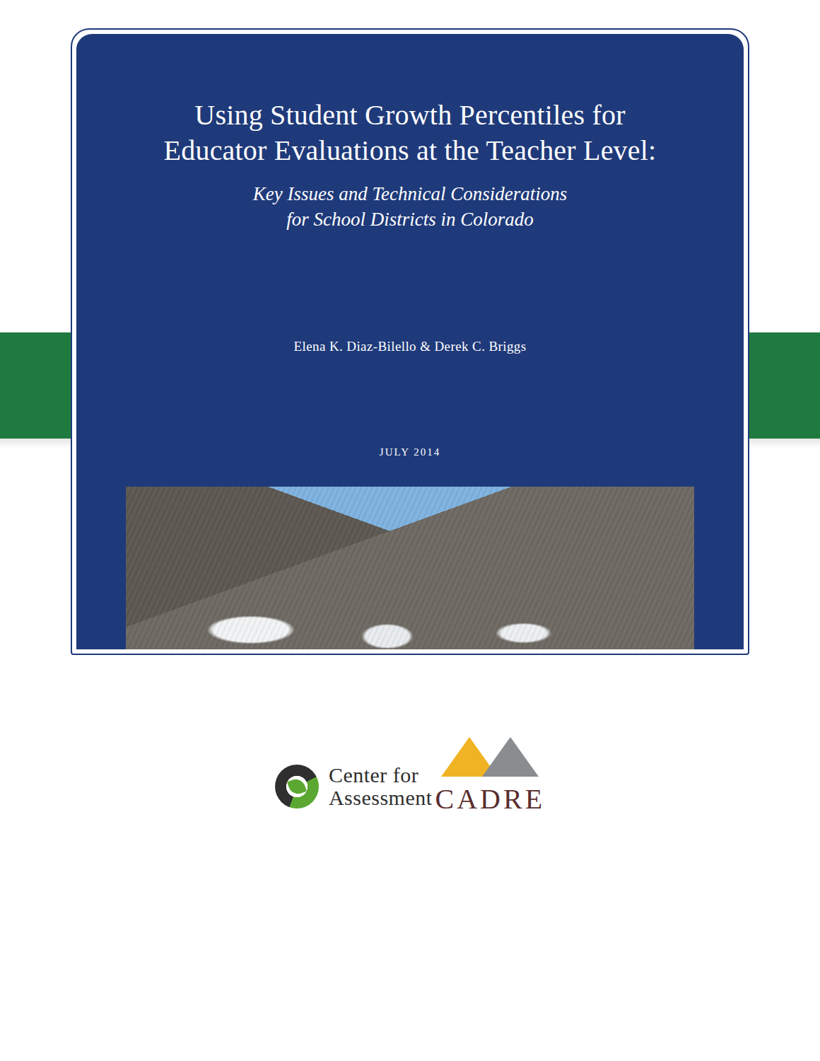Using Student Growth Percentiles for Educator Evaluations at the Teacher Level:
Key Issues and Technical Considerations
for School Districts in Colorado
Elena K. Diaz-Bilello & Derek C. Briggs
JULY 2014
Center for Assessment
CADRE